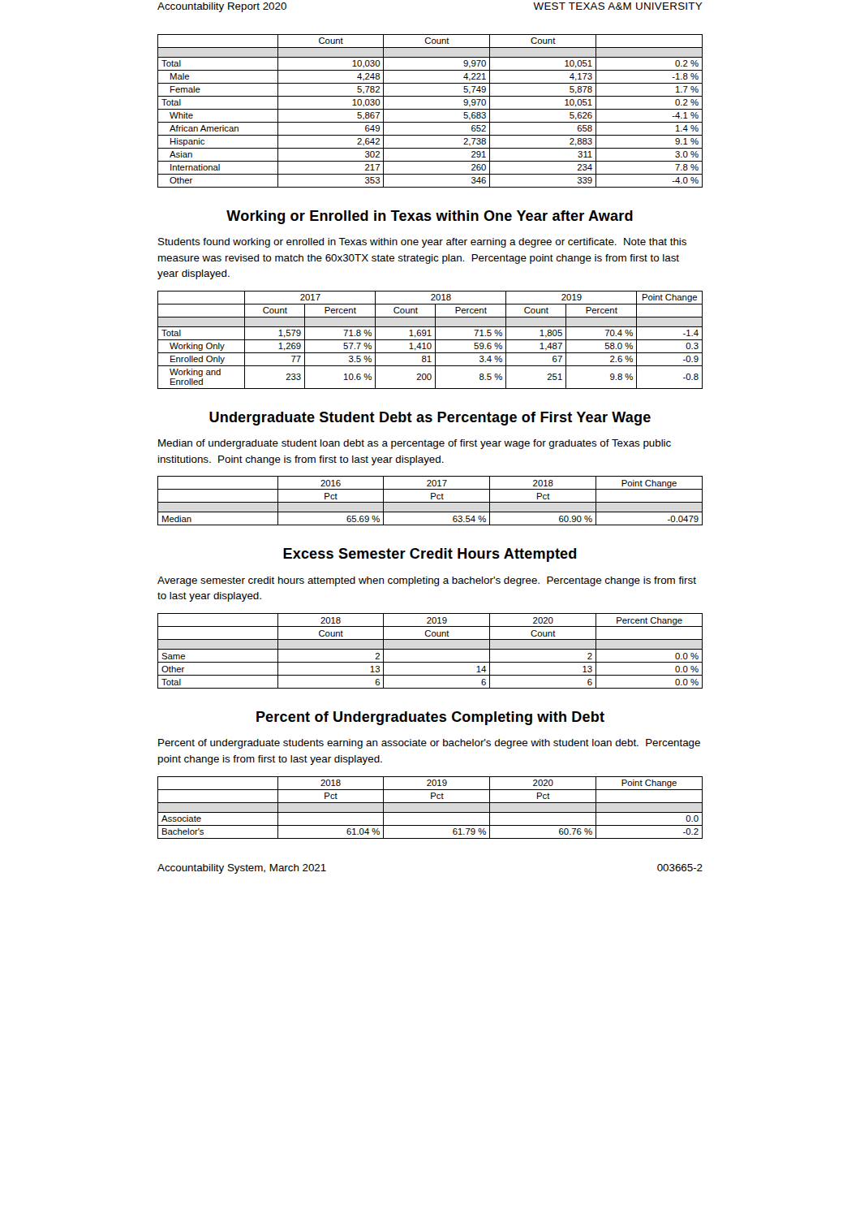Accountability Report 2020
WEST TEXAS A&M UNIVERSITY
| | Count | Count | Count | |
| --- | --- | --- | --- | --- |
| Total | 10,030 | 9,970 | 10,051 | 0.2 % |
| Male | 4,248 | 4,221 | 4,173 | -1.8 % |
| Female | 5,782 | 5,749 | 5,878 | 1.7 % |
| Total | 10,030 | 9,970 | 10,051 | 0.2 % |
| White | 5,867 | 5,683 | 5,626 | -4.1 % |
| African American | 649 | 652 | 658 | 1.4 % |
| Hispanic | 2,642 | 2,738 | 2,883 | 9.1 % |
| Asian | 302 | 291 | 311 | 3.0 % |
| International | 217 | 260 | 234 | 7.8 % |
| Other | 353 | 346 | 339 | -4.0 % |
Working or Enrolled in Texas within One Year after Award
Students found working or enrolled in Texas within one year after earning a degree or certificate. Note that this measure was revised to match the 60x30TX state strategic plan. Percentage point change is from first to last year displayed.
| | 2017 | 2018 | 2019 | Point Change |
| --- | --- | --- | --- | --- |
| | Count | Percent | Count | Percent | Count | Percent | |
| Total | 1,579 | 71.8 % | 1,691 | 71.5 % | 1,805 | 70.4 % | -1.4 |
| Working Only | 1,269 | 57.7 % | 1,410 | 59.6 % | 1,487 | 58.0 % | 0.3 |
| Enrolled Only | 77 | 3.5 % | 81 | 3.4 % | 67 | 2.6 % | -0.9 |
| Working and Enrolled | 233 | 10.6 % | 200 | 8.5 % | 251 | 9.8 % | -0.8 |
Undergraduate Student Debt as Percentage of First Year Wage
Median of undergraduate student loan debt as a percentage of first year wage for graduates of Texas public institutions. Point change is from first to last year displayed.
| | 2016 | 2017 | 2018 | Point Change |
| --- | --- | --- | --- | --- |
| | Pct | Pct | Pct | |
| Median | 65.69 % | 63.54 % | 60.90 % | -0.0479 |
Excess Semester Credit Hours Attempted
Average semester credit hours attempted when completing a bachelor's degree. Percentage change is from first to last year displayed.
| | 2018 | 2019 | 2020 | Percent Change |
| --- | --- | --- | --- | --- |
| | Count | Count | Count | |
| Same | 2 | | 2 | 0.0 % |
| Other | 13 | 14 | 13 | 0.0 % |
| Total | 6 | 6 | 6 | 0.0 % |
Percent of Undergraduates Completing with Debt
Percent of undergraduate students earning an associate or bachelor's degree with student loan debt. Percentage point change is from first to last year displayed.
| | 2018 | 2019 | 2020 | Point Change |
| --- | --- | --- | --- | --- |
| | Pct | Pct | Pct | |
| Associate | | | | 0.0 |
| Bachelor's | 61.04 % | 61.79 % | 60.76 % | -0.2 |
Accountability System, March 2021
003665-2